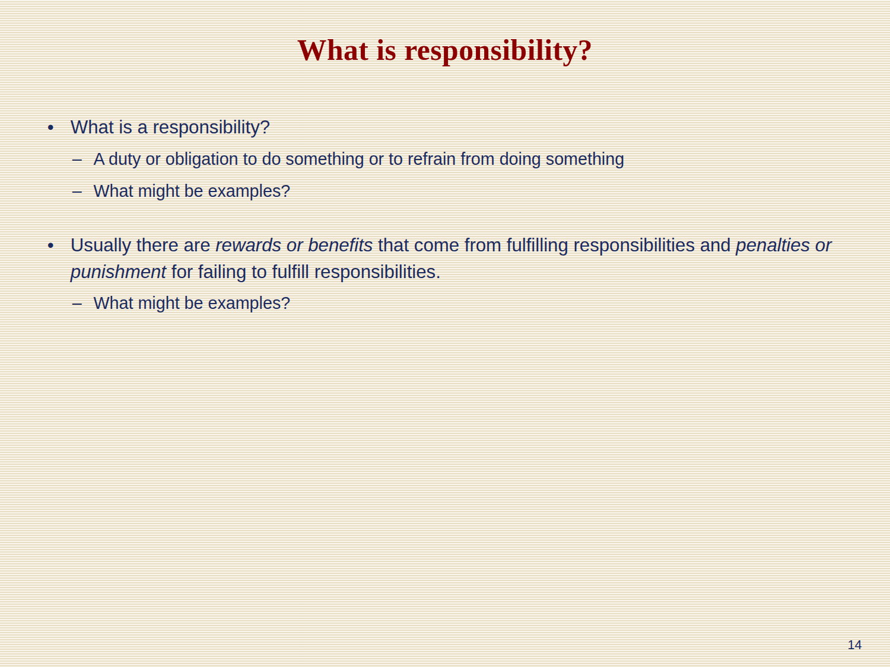What is responsibility?
What is a responsibility?
A duty or obligation to do something or to refrain from doing something
What might be examples?
Usually there are rewards or benefits that come from fulfilling responsibilities and penalties or punishment for failing to fulfill responsibilities.
What might be examples?
14